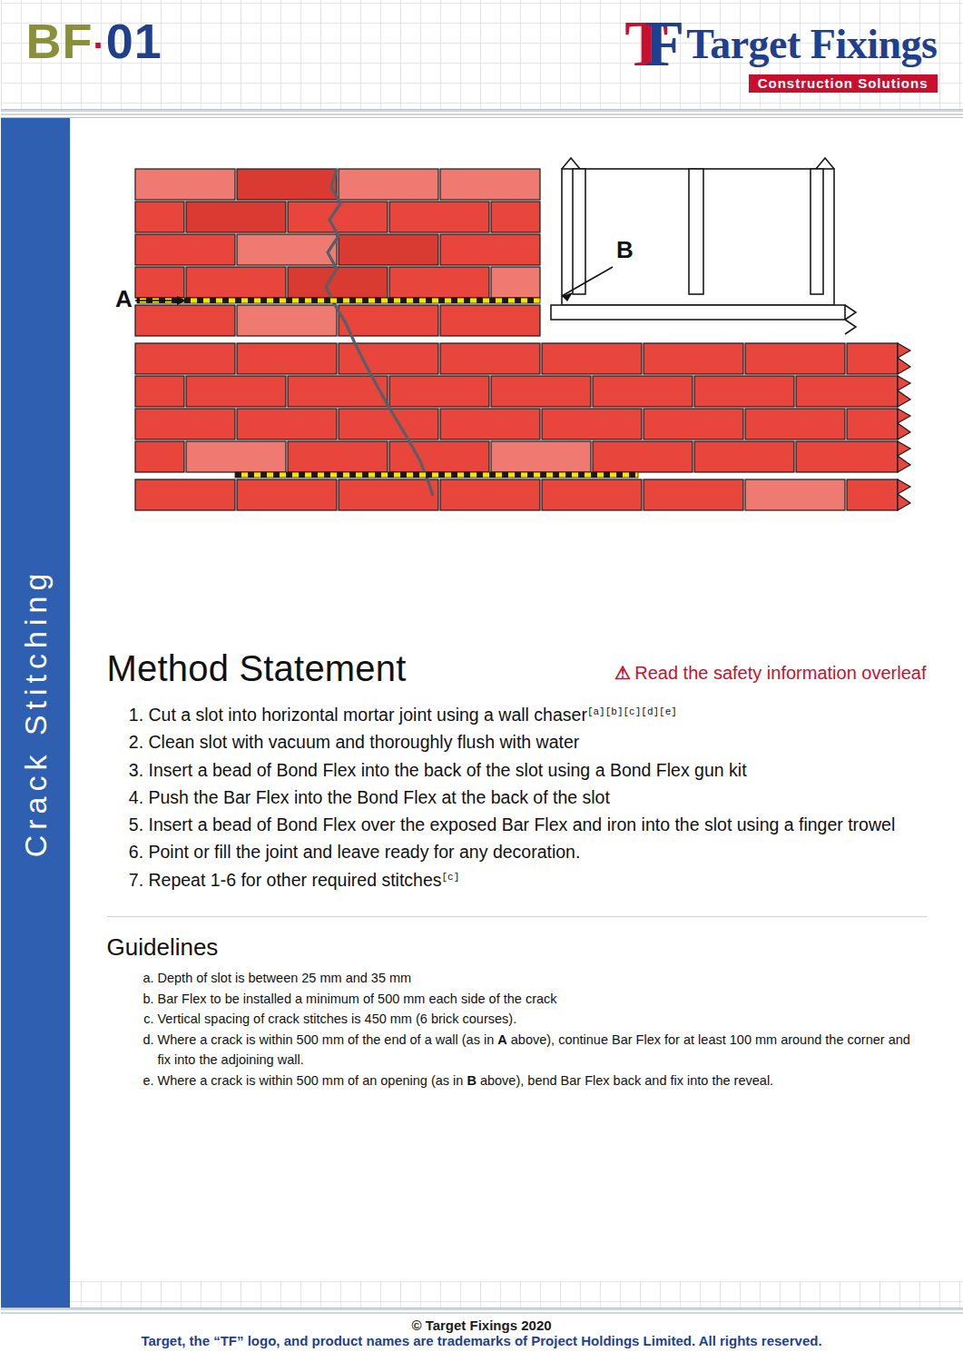BF·01
TF Target Fixings
Construction Solutions
Crack Stitching
A B
Method Statement
⚠Read the safety information overleaf
Cut a slot into horizontal mortar joint using a wall chaser[a][b][c][d][e]
Clean slot with vacuum and thoroughly flush with water
Insert a bead of Bond Flex into the back of the slot using a Bond Flex gun kit
Push the Bar Flex into the Bond Flex at the back of the slot
Insert a bead of Bond Flex over the exposed Bar Flex and iron into the slot using a finger trowel
Point or fill the joint and leave ready for any decoration.
Repeat 1-6 for other required stitches[c]
Guidelines
Depth of slot is between 25 mm and 35 mm
Bar Flex to be installed a minimum of 500 mm each side of the crack
Vertical spacing of crack stitches is 450 mm (6 brick courses).
Where a crack is within 500 mm of the end of a wall (as in A above), continue Bar Flex for at least 100 mm around the corner and fix into the adjoining wall.
Where a crack is within 500 mm of an opening (as in B above), bend Bar Flex back and fix into the reveal.
© Target Fixings 2020
Target, the “TF” logo, and product names are trademarks of Project Holdings Limited. All rights reserved.